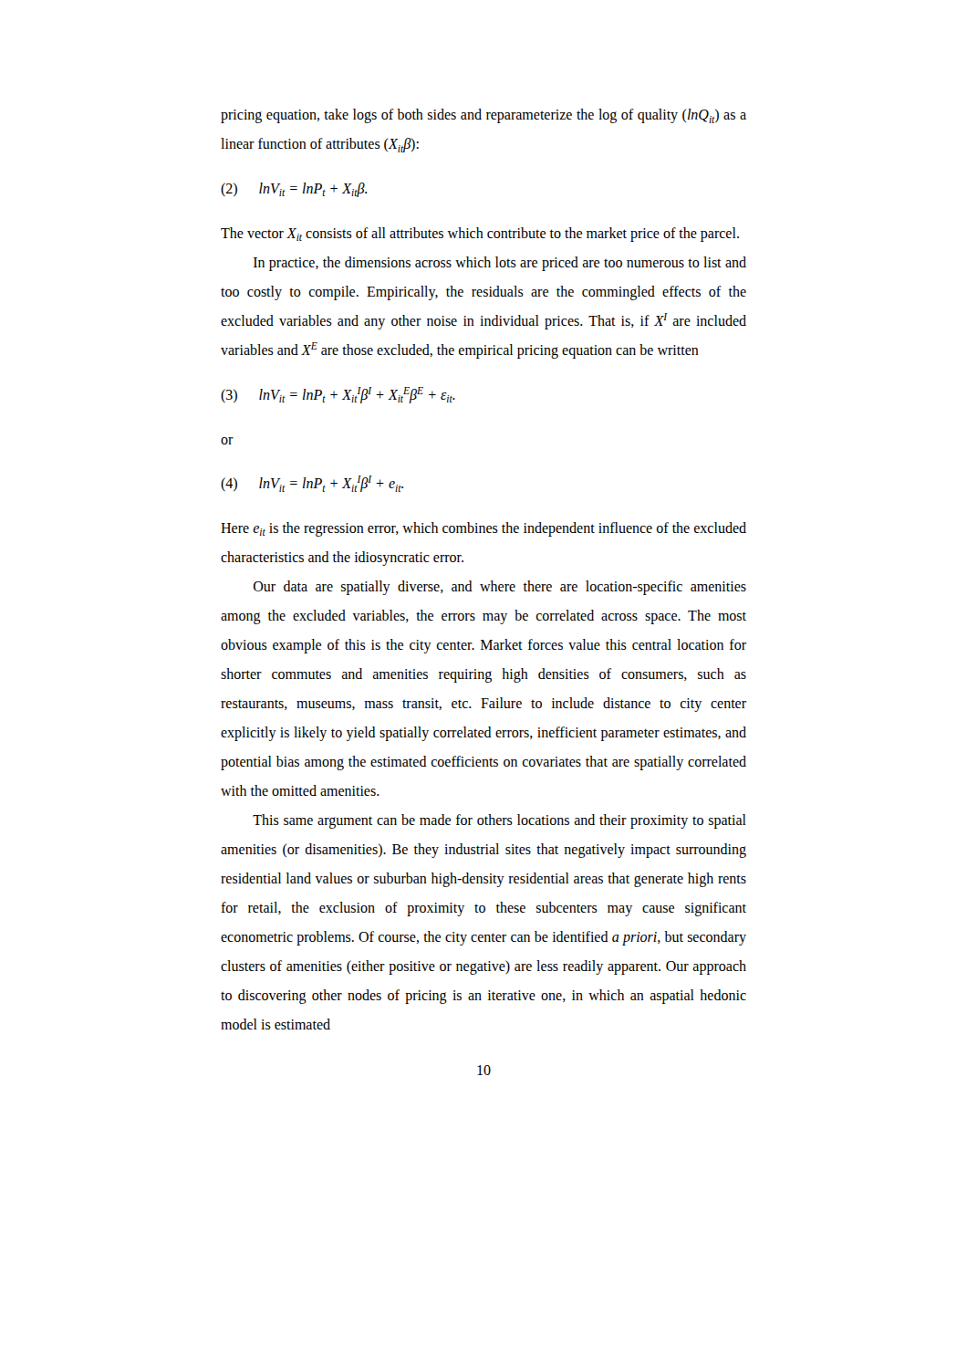pricing equation, take logs of both sides and reparameterize the log of quality (lnQit) as a linear function of attributes (Xitβ):
(2) lnVit = lnPt + Xitβ.
The vector Xit consists of all attributes which contribute to the market price of the parcel.
In practice, the dimensions across which lots are priced are too numerous to list and too costly to compile. Empirically, the residuals are the commingled effects of the excluded variables and any other noise in individual prices. That is, if XI are included variables and XE are those excluded, the empirical pricing equation can be written
(3) lnVit = lnPt + XitIβI + XitEβE + εit.
or
(4) lnVit = lnPt + XitIβI + eit.
Here eit is the regression error, which combines the independent influence of the excluded characteristics and the idiosyncratic error.
Our data are spatially diverse, and where there are location-specific amenities among the excluded variables, the errors may be correlated across space. The most obvious example of this is the city center. Market forces value this central location for shorter commutes and amenities requiring high densities of consumers, such as restaurants, museums, mass transit, etc. Failure to include distance to city center explicitly is likely to yield spatially correlated errors, inefficient parameter estimates, and potential bias among the estimated coefficients on covariates that are spatially correlated with the omitted amenities.
This same argument can be made for others locations and their proximity to spatial amenities (or disamenities). Be they industrial sites that negatively impact surrounding residential land values or suburban high-density residential areas that generate high rents for retail, the exclusion of proximity to these subcenters may cause significant econometric problems. Of course, the city center can be identified a priori, but secondary clusters of amenities (either positive or negative) are less readily apparent. Our approach to discovering other nodes of pricing is an iterative one, in which an aspatial hedonic model is estimated
10